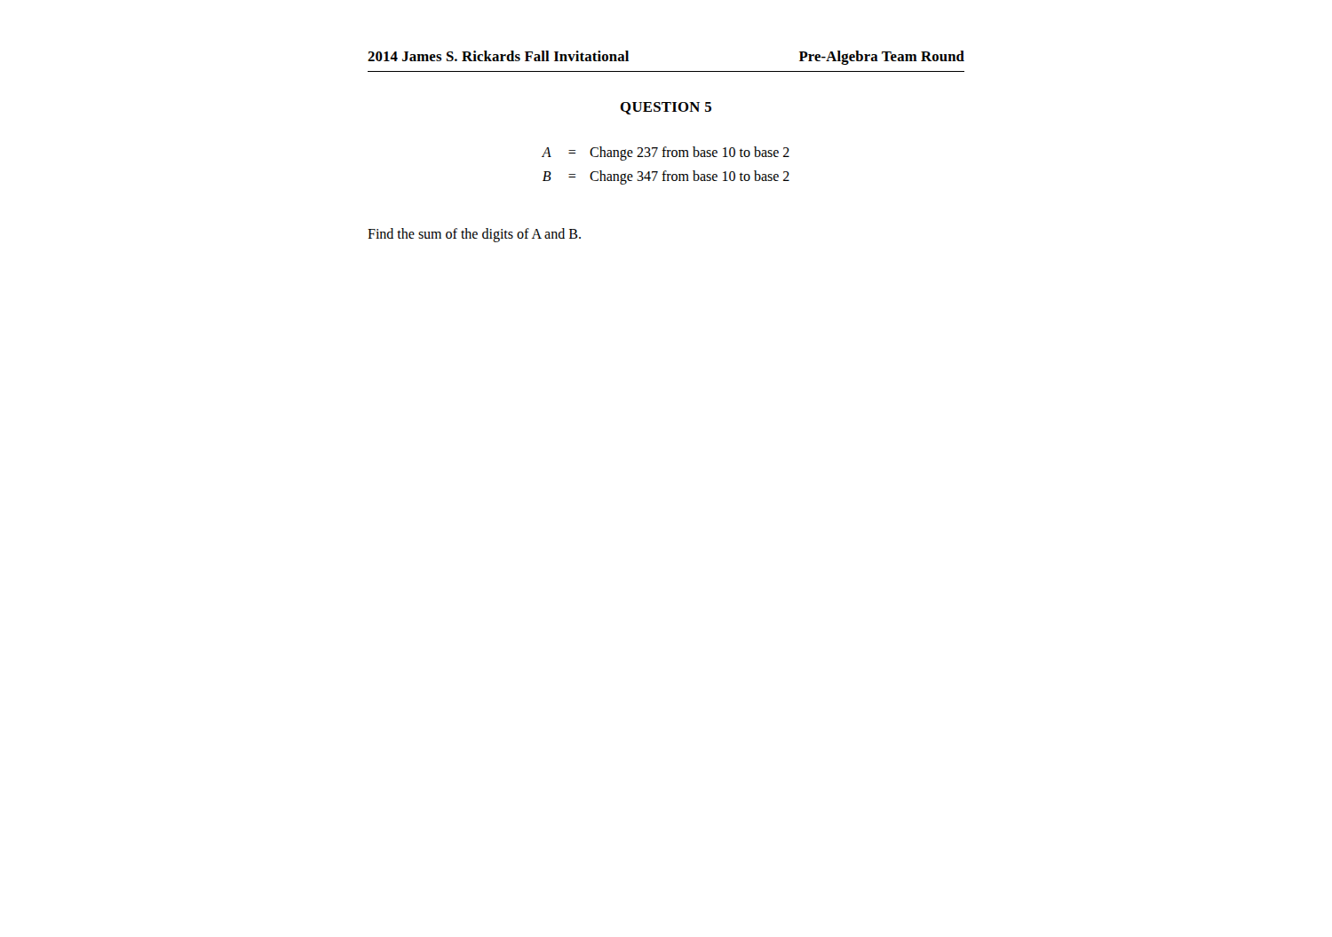2014 James S. Rickards Fall Invitational
Pre-Algebra Team Round
QUESTION 5
| A | = | Change 237 from base 10 to base 2 |
| B | = | Change 347 from base 10 to base 2 |
Find the sum of the digits of A and B.